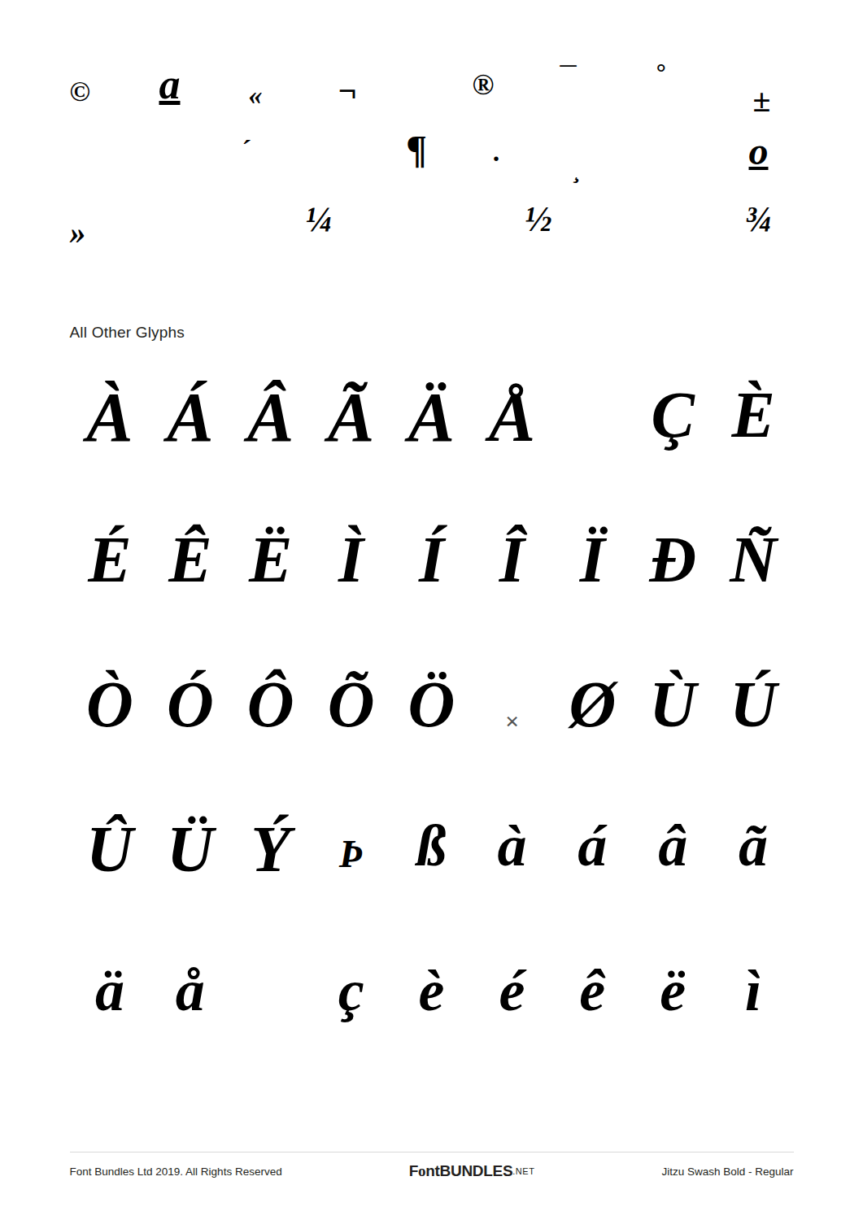© a « ¬ ® ¯ ° ±
´ ¶ · ¸ o
» ¼ ½ ¾
All Other Glyphs
À
Á
Â
Ã
Ä
Å
Ç
È
É
Ê
Ë
Ì
Í
Î
Ï
Ð
Ñ
Ò
Ó
Ô
Õ
Ö
×
Ø
Ù
Ú
Û
Ü
Ý
Þ
ß
à
á
â
ã
ä
å
ç
è
é
ê
ë
ì
Font Bundles Ltd 2019. All Rights Reserved
FontBUNDLES.NET
Jitzu Swash Bold - Regular